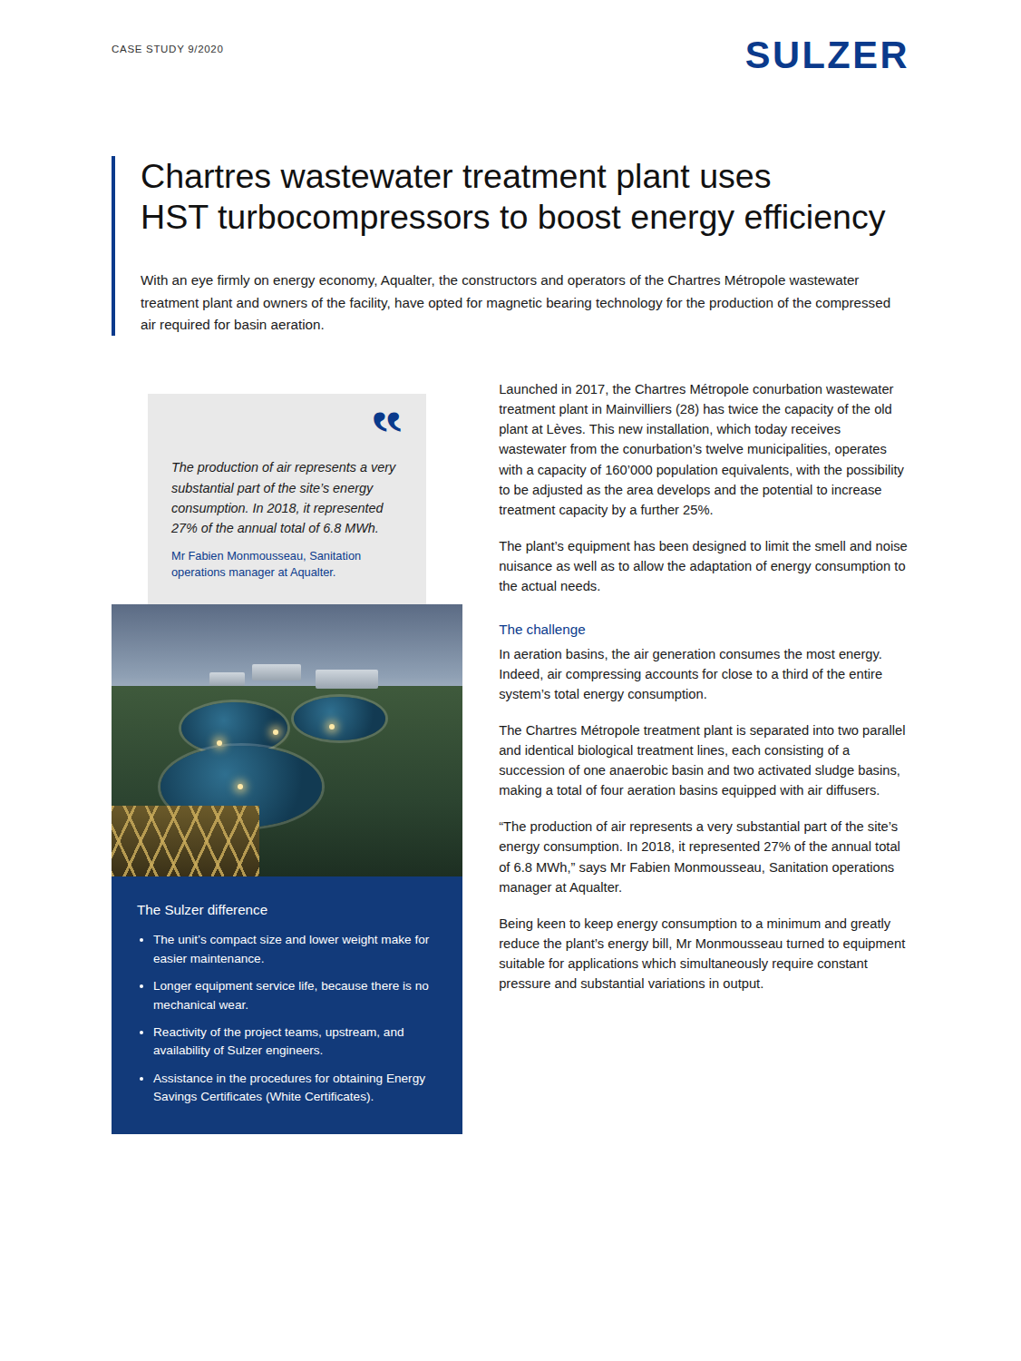Case study 9/2020
SULZER
Chartres wastewater treatment plant uses
HST turbocompressors to boost energy efficiency
With an eye firmly on energy economy, Aqualter, the constructors and operators of the Chartres Métropole wastewater treatment plant and owners of the facility, have opted for magnetic bearing technology for the production of the compressed air required for basin aeration.
”
The production of air represents a very substantial part of the site’s energy consumption. In 2018, it represented 27% of the annual total of 6.8 MWh.
Mr Fabien Monmousseau, Sanitation operations manager at Aqualter.
The Sulzer difference
The unit’s compact size and lower weight make for easier maintenance.
Longer equipment service life, because there is no mechanical wear.
Reactivity of the project teams, upstream, and availability of Sulzer engineers.
Assistance in the procedures for obtaining Energy Savings Certificates (White Certificates).
Launched in 2017, the Chartres Métropole conurbation wastewater treatment plant in Mainvilliers (28) has twice the capacity of the old plant at Lèves. This new installation, which today receives wastewater from the conurbation’s twelve municipalities, operates with a capacity of 160’000 population equivalents, with the possibility to be adjusted as the area develops and the potential to increase treatment capacity by a further 25%.
The plant’s equipment has been designed to limit the smell and noise nuisance as well as to allow the adaptation of energy consumption to the actual needs.
The challenge
In aeration basins, the air generation consumes the most energy. Indeed, air compressing accounts for close to a third of the entire system’s total energy consumption.
The Chartres Métropole treatment plant is separated into two parallel and identical biological treatment lines, each consisting of a succession of one anaerobic basin and two activated sludge basins, making a total of four aeration basins equipped with air diffusers.
“The production of air represents a very substantial part of the site’s energy consumption. In 2018, it represented 27% of the annual total of 6.8 MWh,” says Mr Fabien Monmousseau, Sanitation operations manager at Aqualter.
Being keen to keep energy consumption to a minimum and greatly reduce the plant’s energy bill, Mr Monmousseau turned to equipment suitable for applications which simultaneously require constant pressure and substantial variations in output.